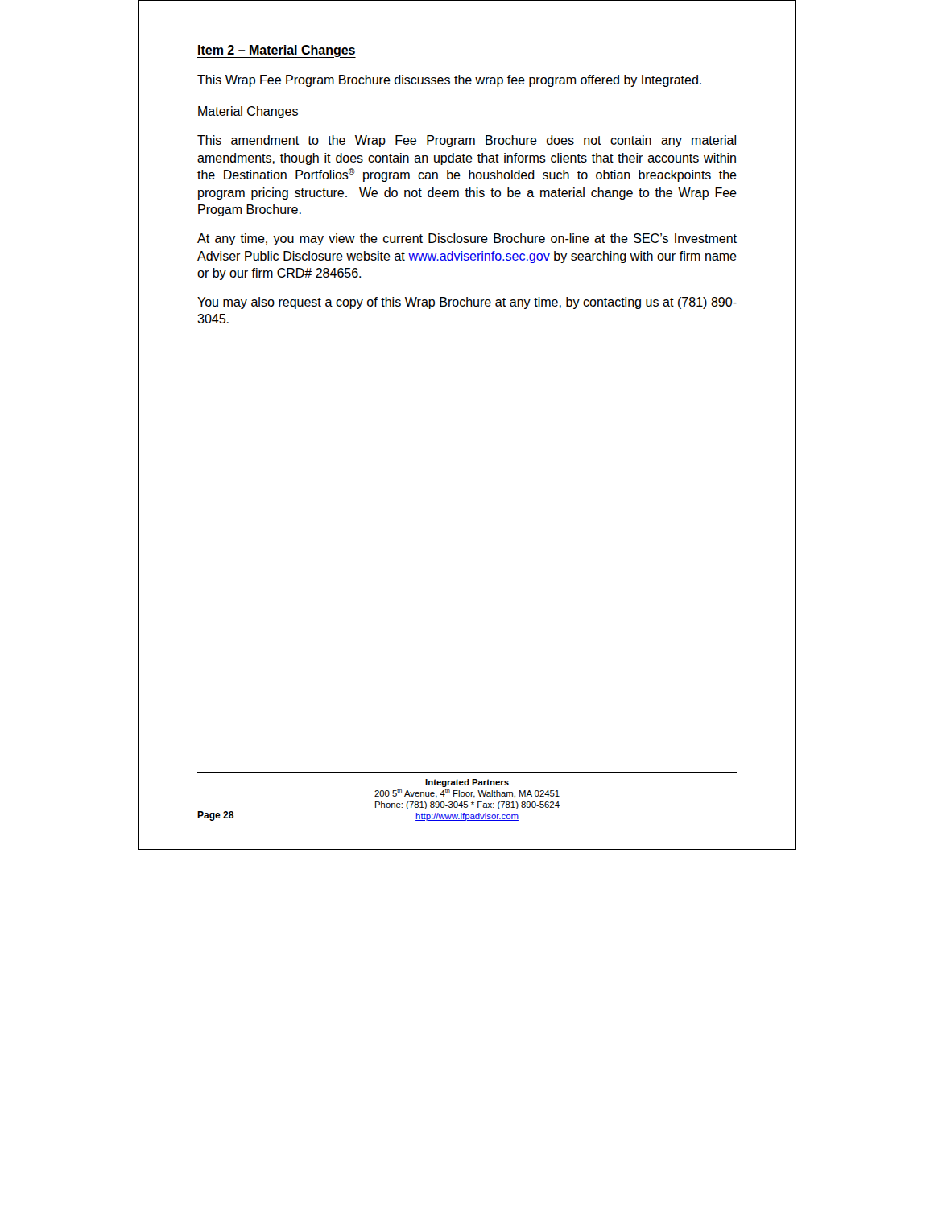Item 2 – Material Changes
This Wrap Fee Program Brochure discusses the wrap fee program offered by Integrated.
Material Changes
This amendment to the Wrap Fee Program Brochure does not contain any material amendments, though it does contain an update that informs clients that their accounts within the Destination Portfolios® program can be housholded such to obtian breackpoints the program pricing structure. We do not deem this to be a material change to the Wrap Fee Progam Brochure.
At any time, you may view the current Disclosure Brochure on-line at the SEC’s Investment Adviser Public Disclosure website at www.adviserinfo.sec.gov by searching with our firm name or by our firm CRD# 284656.
You may also request a copy of this Wrap Brochure at any time, by contacting us at (781) 890-3045.
Page 28
Integrated Partners
200 5th Avenue, 4th Floor, Waltham, MA 02451
Phone: (781) 890-3045 * Fax: (781) 890-5624
http://www.ifpadvisor.com